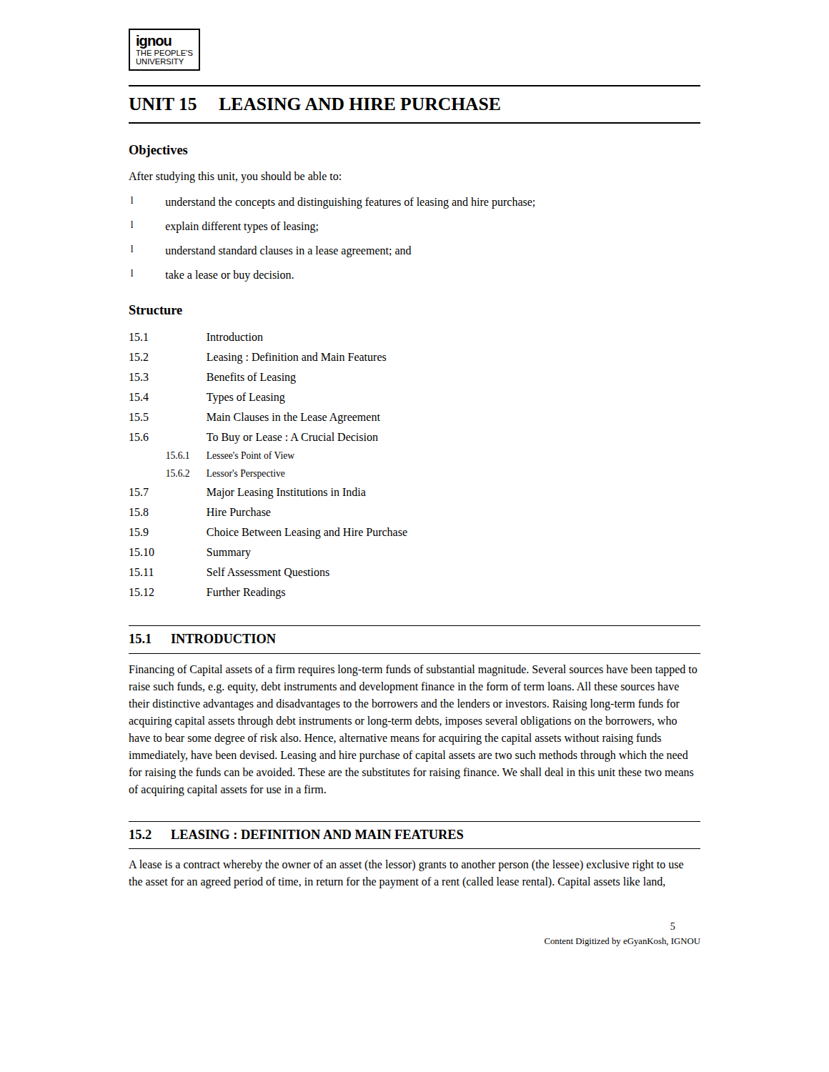ignou
THE PEOPLE'S
UNIVERSITY
UNIT 15 LEASING AND HIRE PURCHASE
Objectives
After studying this unit, you should be able to:
understand the concepts and distinguishing features of leasing and hire purchase;
explain different types of leasing;
understand standard clauses in a lease agreement; and
take a lease or buy decision.
Structure
| 15.1 | Introduction |
| 15.2 | Leasing : Definition and Main Features |
| 15.3 | Benefits of Leasing |
| 15.4 | Types of Leasing |
| 15.5 | Main Clauses in the Lease Agreement |
| 15.6 | To Buy or Lease : A Crucial Decision |
| 15.6.1 | Lessee's Point of View |
| 15.6.2 | Lessor's Perspective |
| 15.7 | Major Leasing Institutions in India |
| 15.8 | Hire Purchase |
| 15.9 | Choice Between Leasing and Hire Purchase |
| 15.10 | Summary |
| 15.11 | Self Assessment Questions |
| 15.12 | Further Readings |
15.1 INTRODUCTION
Financing of Capital assets of a firm requires long-term funds of substantial magnitude. Several sources have been tapped to raise such funds, e.g. equity, debt instruments and development finance in the form of term loans. All these sources have their distinctive advantages and disadvantages to the borrowers and the lenders or investors. Raising long-term funds for acquiring capital assets through debt instruments or long-term debts, imposes several obligations on the borrowers, who have to bear some degree of risk also. Hence, alternative means for acquiring the capital assets without raising funds immediately, have been devised. Leasing and hire purchase of capital assets are two such methods through which the need for raising the funds can be avoided. These are the substitutes for raising finance. We shall deal in this unit these two means of acquiring capital assets for use in a firm.
15.2 LEASING : DEFINITION AND MAIN FEATURES
A lease is a contract whereby the owner of an asset (the lessor) grants to another person (the lessee) exclusive right to use the asset for an agreed period of time, in return for the payment of a rent (called lease rental). Capital assets like land,
5 Content Digitized by eGyanKosh, IGNOU